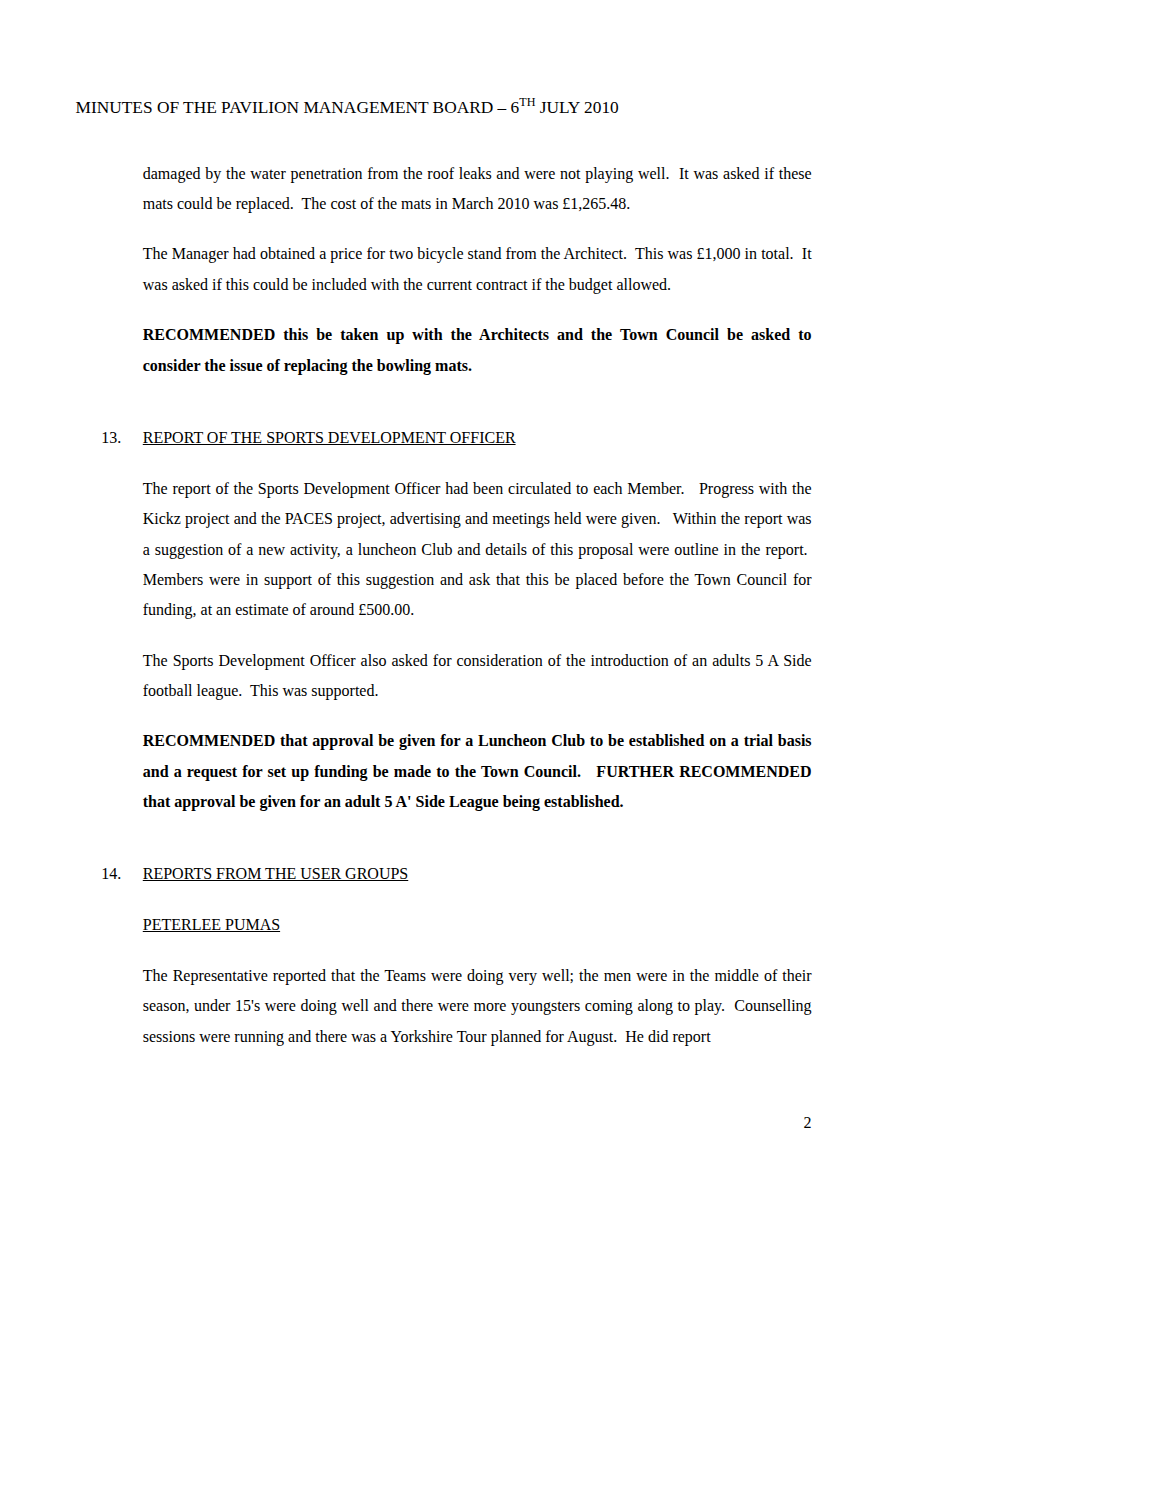MINUTES OF THE PAVILION MANAGEMENT BOARD – 6TH JULY 2010
damaged by the water penetration from the roof leaks and were not playing well. It was asked if these mats could be replaced. The cost of the mats in March 2010 was £1,265.48.
The Manager had obtained a price for two bicycle stand from the Architect. This was £1,000 in total. It was asked if this could be included with the current contract if the budget allowed.
RECOMMENDED this be taken up with the Architects and the Town Council be asked to consider the issue of replacing the bowling mats.
13.
REPORT OF THE SPORTS DEVELOPMENT OFFICER
The report of the Sports Development Officer had been circulated to each Member. Progress with the Kickz project and the PACES project, advertising and meetings held were given. Within the report was a suggestion of a new activity, a luncheon Club and details of this proposal were outline in the report. Members were in support of this suggestion and ask that this be placed before the Town Council for funding, at an estimate of around £500.00.
The Sports Development Officer also asked for consideration of the introduction of an adults 5 A Side football league. This was supported.
RECOMMENDED that approval be given for a Luncheon Club to be established on a trial basis and a request for set up funding be made to the Town Council. FURTHER RECOMMENDED that approval be given for an adult 5 A' Side League being established.
14.
REPORTS FROM THE USER GROUPS
PETERLEE PUMAS
The Representative reported that the Teams were doing very well; the men were in the middle of their season, under 15's were doing well and there were more youngsters coming along to play. Counselling sessions were running and there was a Yorkshire Tour planned for August. He did report
2